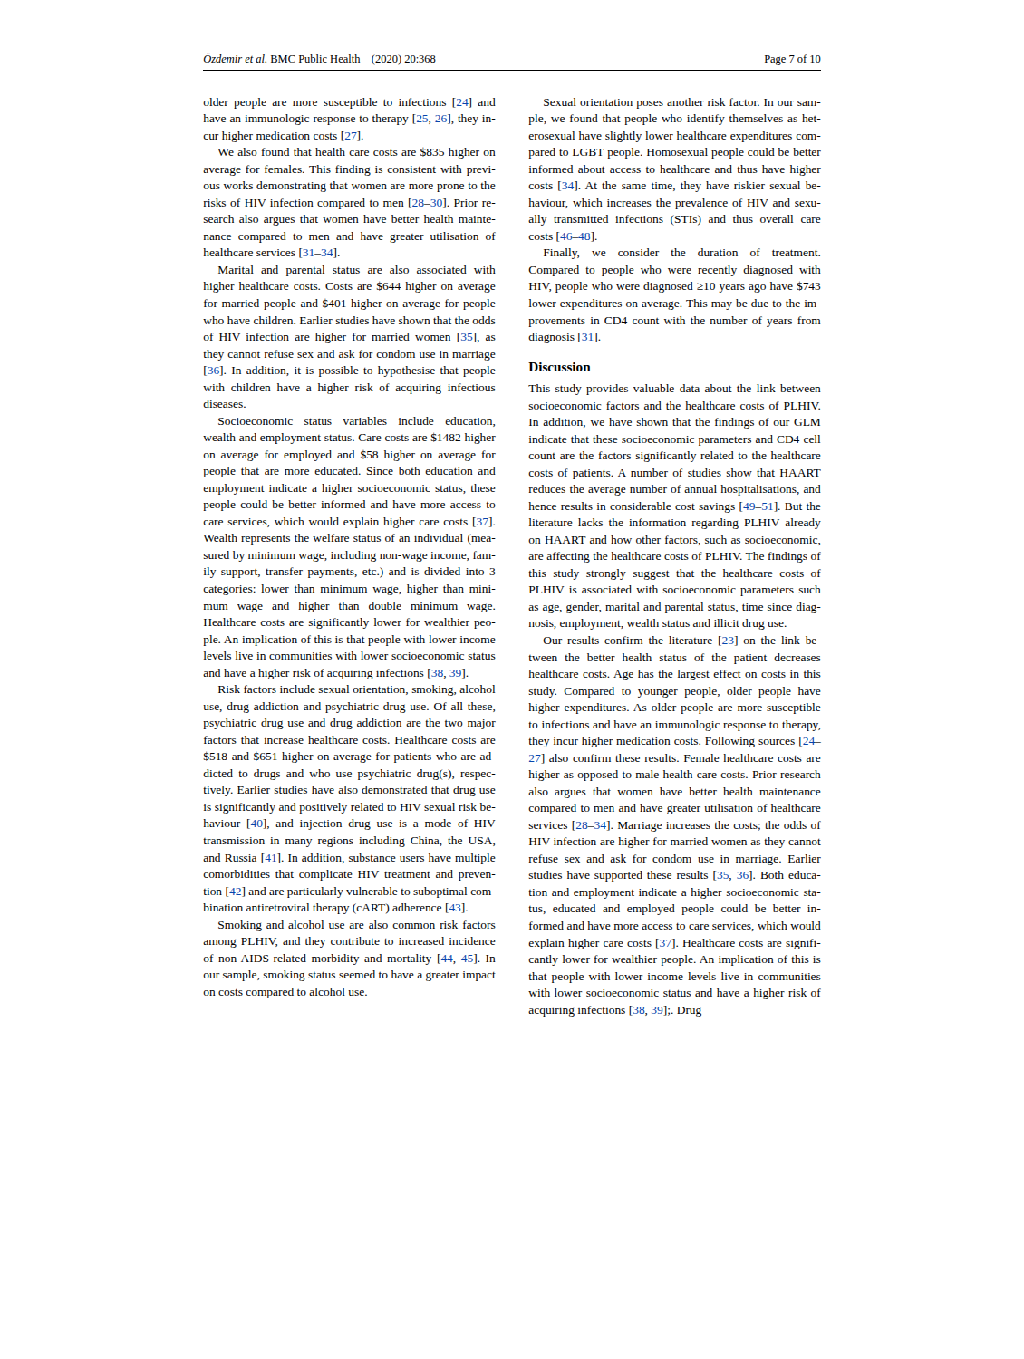Özdemir et al. BMC Public Health (2020) 20:368 Page 7 of 10
older people are more susceptible to infections [24] and have an immunologic response to therapy [25, 26], they incur higher medication costs [27].
We also found that health care costs are $835 higher on average for females. This finding is consistent with previous works demonstrating that women are more prone to the risks of HIV infection compared to men [28–30]. Prior research also argues that women have better health maintenance compared to men and have greater utilisation of healthcare services [31–34].
Marital and parental status are also associated with higher healthcare costs. Costs are $644 higher on average for married people and $401 higher on average for people who have children. Earlier studies have shown that the odds of HIV infection are higher for married women [35], as they cannot refuse sex and ask for condom use in marriage [36]. In addition, it is possible to hypothesise that people with children have a higher risk of acquiring infectious diseases.
Socioeconomic status variables include education, wealth and employment status. Care costs are $1482 higher on average for employed and $58 higher on average for people that are more educated. Since both education and employment indicate a higher socioeconomic status, these people could be better informed and have more access to care services, which would explain higher care costs [37]. Wealth represents the welfare status of an individual (measured by minimum wage, including non-wage income, family support, transfer payments, etc.) and is divided into 3 categories: lower than minimum wage, higher than minimum wage and higher than double minimum wage. Healthcare costs are significantly lower for wealthier people. An implication of this is that people with lower income levels live in communities with lower socioeconomic status and have a higher risk of acquiring infections [38, 39].
Risk factors include sexual orientation, smoking, alcohol use, drug addiction and psychiatric drug use. Of all these, psychiatric drug use and drug addiction are the two major factors that increase healthcare costs. Healthcare costs are $518 and $651 higher on average for patients who are addicted to drugs and who use psychiatric drug(s), respectively. Earlier studies have also demonstrated that drug use is significantly and positively related to HIV sexual risk behaviour [40], and injection drug use is a mode of HIV transmission in many regions including China, the USA, and Russia [41]. In addition, substance users have multiple comorbidities that complicate HIV treatment and prevention [42] and are particularly vulnerable to suboptimal combination antiretroviral therapy (cART) adherence [43].
Smoking and alcohol use are also common risk factors among PLHIV, and they contribute to increased incidence of non-AIDS-related morbidity and mortality [44, 45]. In our sample, smoking status seemed to have a greater impact on costs compared to alcohol use.
Sexual orientation poses another risk factor. In our sample, we found that people who identify themselves as heterosexual have slightly lower healthcare expenditures compared to LGBT people. Homosexual people could be better informed about access to healthcare and thus have higher costs [34]. At the same time, they have riskier sexual behaviour, which increases the prevalence of HIV and sexually transmitted infections (STIs) and thus overall care costs [46–48].
Finally, we consider the duration of treatment. Compared to people who were recently diagnosed with HIV, people who were diagnosed ≥10 years ago have $743 lower expenditures on average. This may be due to the improvements in CD4 count with the number of years from diagnosis [31].
Discussion
This study provides valuable data about the link between socioeconomic factors and the healthcare costs of PLHIV. In addition, we have shown that the findings of our GLM indicate that these socioeconomic parameters and CD4 cell count are the factors significantly related to the healthcare costs of patients. A number of studies show that HAART reduces the average number of annual hospitalisations, and hence results in considerable cost savings [49–51]. But the literature lacks the information regarding PLHIV already on HAART and how other factors, such as socioeconomic, are affecting the healthcare costs of PLHIV. The findings of this study strongly suggest that the healthcare costs of PLHIV is associated with socioeconomic parameters such as age, gender, marital and parental status, time since diagnosis, employment, wealth status and illicit drug use.
Our results confirm the literature [23] on the link between the better health status of the patient decreases healthcare costs. Age has the largest effect on costs in this study. Compared to younger people, older people have higher expenditures. As older people are more susceptible to infections and have an immunologic response to therapy, they incur higher medication costs. Following sources [24–27] also confirm these results. Female healthcare costs are higher as opposed to male health care costs. Prior research also argues that women have better health maintenance compared to men and have greater utilisation of healthcare services [28–34]. Marriage increases the costs; the odds of HIV infection are higher for married women as they cannot refuse sex and ask for condom use in marriage. Earlier studies have supported these results [35, 36]. Both education and employment indicate a higher socioeconomic status, educated and employed people could be better informed and have more access to care services, which would explain higher care costs [37]. Healthcare costs are significantly lower for wealthier people. An implication of this is that people with lower income levels live in communities with lower socioeconomic status and have a higher risk of acquiring infections [38, 39];. Drug